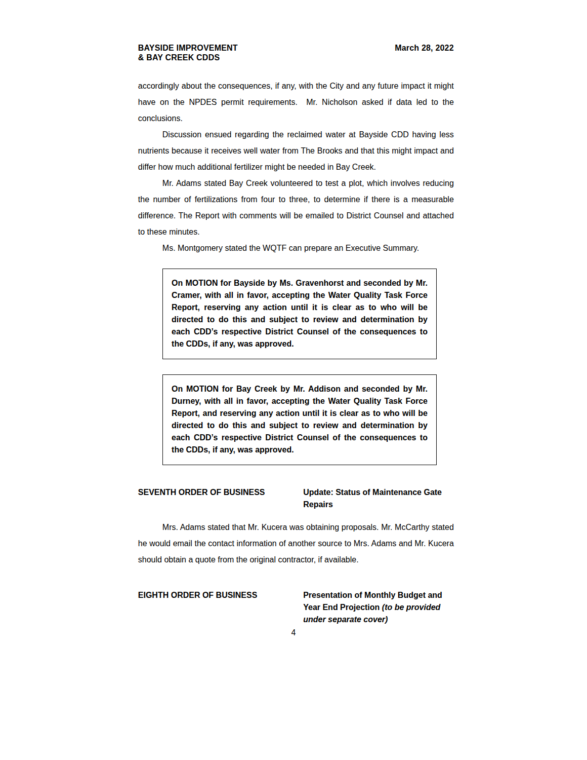BAYSIDE IMPROVEMENT
& BAY CREEK CDDS
March 28, 2022
accordingly about the consequences, if any, with the City and any future impact it might have on the NPDES permit requirements. Mr. Nicholson asked if data led to the conclusions.
Discussion ensued regarding the reclaimed water at Bayside CDD having less nutrients because it receives well water from The Brooks and that this might impact and differ how much additional fertilizer might be needed in Bay Creek.
Mr. Adams stated Bay Creek volunteered to test a plot, which involves reducing the number of fertilizations from four to three, to determine if there is a measurable difference. The Report with comments will be emailed to District Counsel and attached to these minutes.
Ms. Montgomery stated the WQTF can prepare an Executive Summary.
On MOTION for Bayside by Ms. Gravenhorst and seconded by Mr. Cramer, with all in favor, accepting the Water Quality Task Force Report, reserving any action until it is clear as to who will be directed to do this and subject to review and determination by each CDD’s respective District Counsel of the consequences to the CDDs, if any, was approved.
On MOTION for Bay Creek by Mr. Addison and seconded by Mr. Durney, with all in favor, accepting the Water Quality Task Force Report, and reserving any action until it is clear as to who will be directed to do this and subject to review and determination by each CDD’s respective District Counsel of the consequences to the CDDs, if any, was approved.
SEVENTH ORDER OF BUSINESS
Update: Status of Maintenance Gate Repairs
Mrs. Adams stated that Mr. Kucera was obtaining proposals. Mr. McCarthy stated he would email the contact information of another source to Mrs. Adams and Mr. Kucera should obtain a quote from the original contractor, if available.
EIGHTH ORDER OF BUSINESS
Presentation of Monthly Budget and Year End Projection (to be provided under separate cover)
4